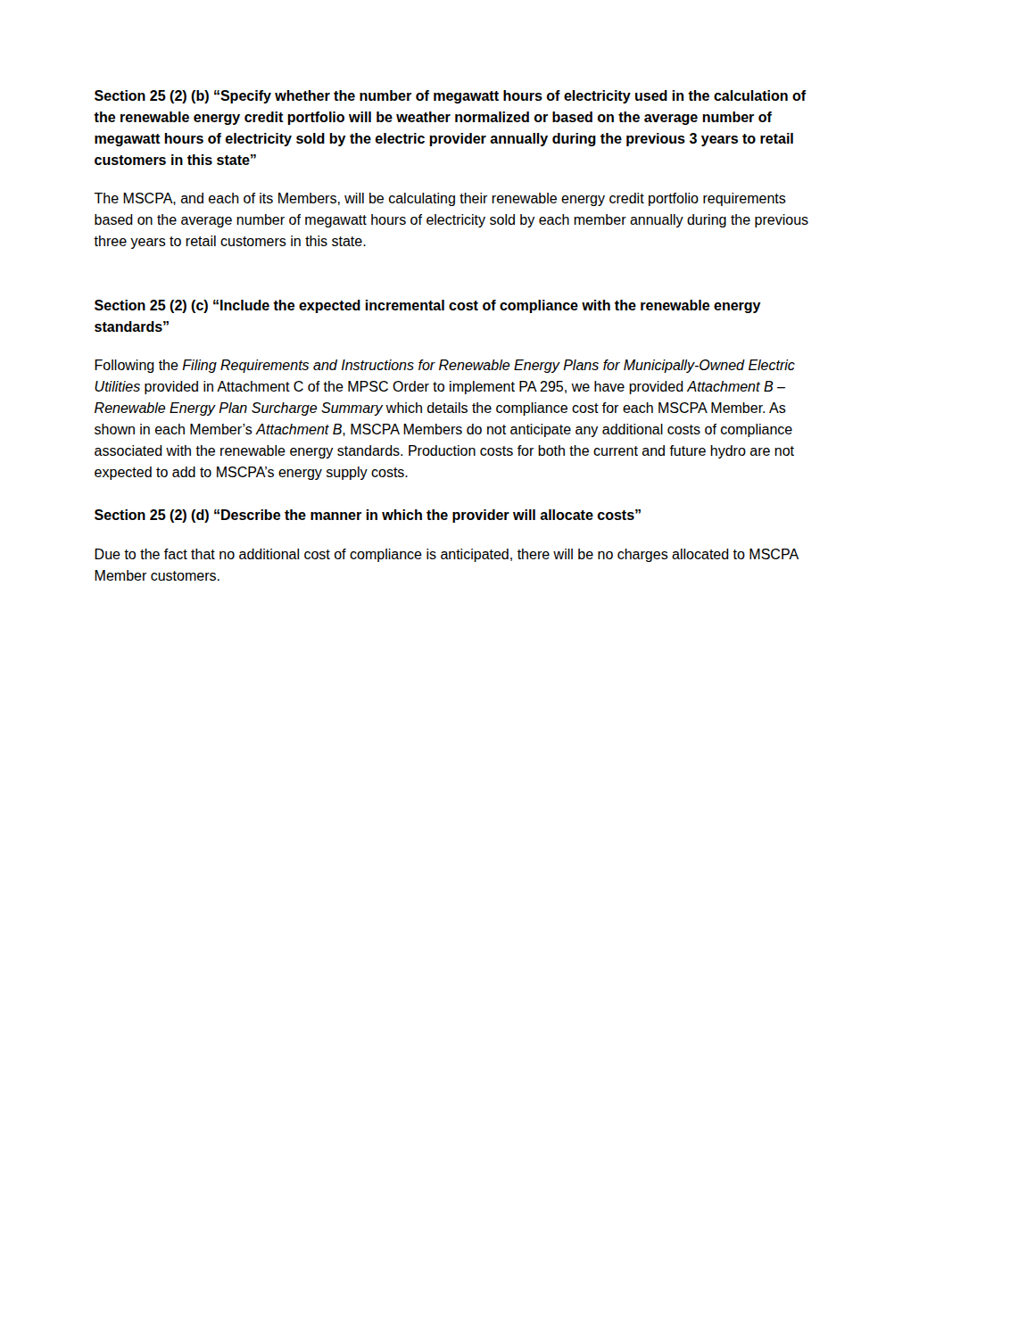Section 25 (2) (b) “Specify whether the number of megawatt hours of electricity used in the calculation of the renewable energy credit portfolio will be weather normalized or based on the average number of megawatt hours of electricity sold by the electric provider annually during the previous 3 years to retail customers in this state”
The MSCPA, and each of its Members, will be calculating their renewable energy credit portfolio requirements based on the average number of megawatt hours of electricity sold by each member annually during the previous three years to retail customers in this state.
Section 25 (2) (c) “Include the expected incremental cost of compliance with the renewable energy standards”
Following the Filing Requirements and Instructions for Renewable Energy Plans for Municipally-Owned Electric Utilities provided in Attachment C of the MPSC Order to implement PA 295, we have provided Attachment B – Renewable Energy Plan Surcharge Summary which details the compliance cost for each MSCPA Member. As shown in each Member’s Attachment B, MSCPA Members do not anticipate any additional costs of compliance associated with the renewable energy standards. Production costs for both the current and future hydro are not expected to add to MSCPA’s energy supply costs.
Section 25 (2) (d) “Describe the manner in which the provider will allocate costs”
Due to the fact that no additional cost of compliance is anticipated, there will be no charges allocated to MSCPA Member customers.